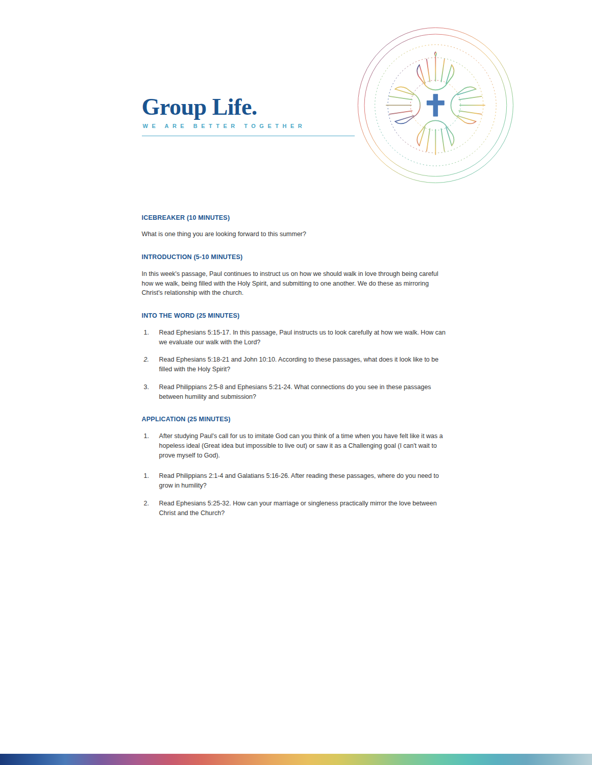Group Life.
WE ARE BETTER TOGETHER
ICEBREAKER (10 MINUTES)
What is one thing you are looking forward to this summer?
INTRODUCTION (5-10 MINUTES)
In this week's passage, Paul continues to instruct us on how we should walk in love through being careful how we walk, being filled with the Holy Spirit, and submitting to one another. We do these as mirroring Christ's relationship with the church.
INTO THE WORD (25 MINUTES)
Read Ephesians 5:15-17. In this passage, Paul instructs us to look carefully at how we walk. How can we evaluate our walk with the Lord?
Read Ephesians 5:18-21 and John 10:10. According to these passages, what does it look like to be filled with the Holy Spirit?
Read Philippians 2:5-8 and Ephesians 5:21-24. What connections do you see in these passages between humility and submission?
APPLICATION (25 MINUTES)
After studying Paul's call for us to imitate God can you think of a time when you have felt like it was a hopeless ideal (Great idea but impossible to live out) or saw it as a Challenging goal (I can't wait to prove myself to God).
Read Philippians 2:1-4 and Galatians 5:16-26. After reading these passages, where do you need to grow in humility?
Read Ephesians 5:25-32. How can your marriage or singleness practically mirror the love between Christ and the Church?